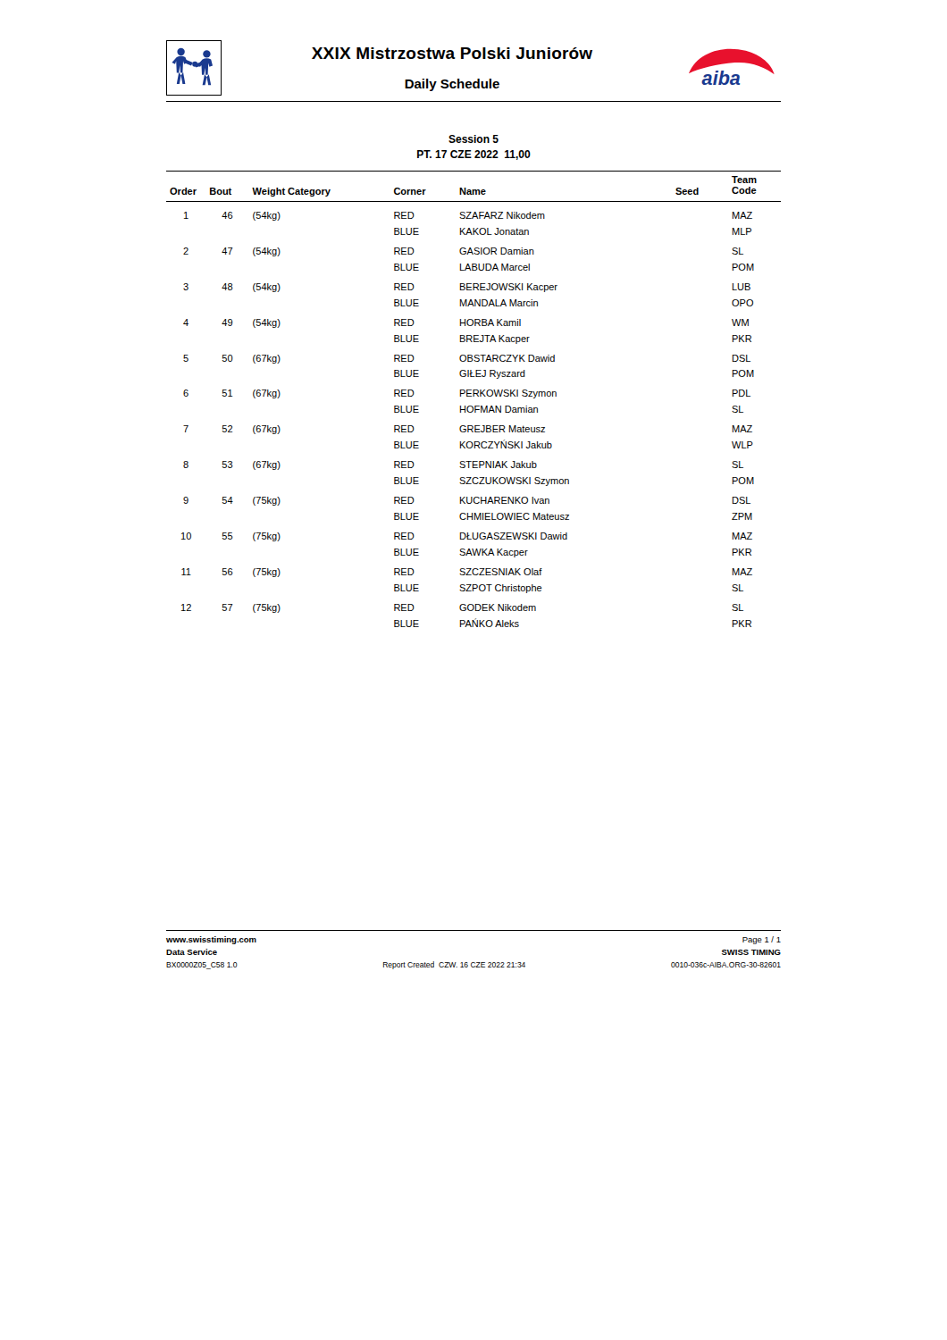XXIX Mistrzostwa Polski Juniorów
Daily Schedule
aiba
Session 5
PT. 17 CZE 2022 11,00
| Order | Bout | Weight Category | Corner | Name | Seed | Team Code |
| --- | --- | --- | --- | --- | --- | --- |
| 1 | 46 | (54kg) | RED | SZAFARZ Nikodem | | MAZ |
| | | | BLUE | KAKOL Jonatan | | MLP |
| 2 | 47 | (54kg) | RED | GASIOR Damian | | SL |
| | | | BLUE | LABUDA Marcel | | POM |
| 3 | 48 | (54kg) | RED | BEREJOWSKI Kacper | | LUB |
| | | | BLUE | MANDALA Marcin | | OPO |
| 4 | 49 | (54kg) | RED | HORBA Kamil | | WM |
| | | | BLUE | BREJTA Kacper | | PKR |
| 5 | 50 | (67kg) | RED | OBSTARCZYK Dawid | | DSL |
| | | | BLUE | GIŁEJ Ryszard | | POM |
| 6 | 51 | (67kg) | RED | PERKOWSKI Szymon | | PDL |
| | | | BLUE | HOFMAN Damian | | SL |
| 7 | 52 | (67kg) | RED | GREJBER Mateusz | | MAZ |
| | | | BLUE | KORCZYŃSKI Jakub | | WLP |
| 8 | 53 | (67kg) | RED | STEPNIAK Jakub | | SL |
| | | | BLUE | SZCZUKOWSKI Szymon | | POM |
| 9 | 54 | (75kg) | RED | KUCHARENKO Ivan | | DSL |
| | | | BLUE | CHMIELOWIEC Mateusz | | ZPM |
| 10 | 55 | (75kg) | RED | DŁUGASZEWSKI Dawid | | MAZ |
| | | | BLUE | SAWKA Kacper | | PKR |
| 11 | 56 | (75kg) | RED | SZCZESNIAK Olaf | | MAZ |
| | | | BLUE | SZPOT Christophe | | SL |
| 12 | 57 | (75kg) | RED | GODEK Nikodem | | SL |
| | | | BLUE | PAŃKO Aleks | | PKR |
www.swisstiming.com
Data Service
Page 1 / 1
SWISS TIMING
BX0000Z05_C58 1.0
Report Created CZW. 16 CZE 2022 21:34
0010-036c-AIBA.ORG-30-82601